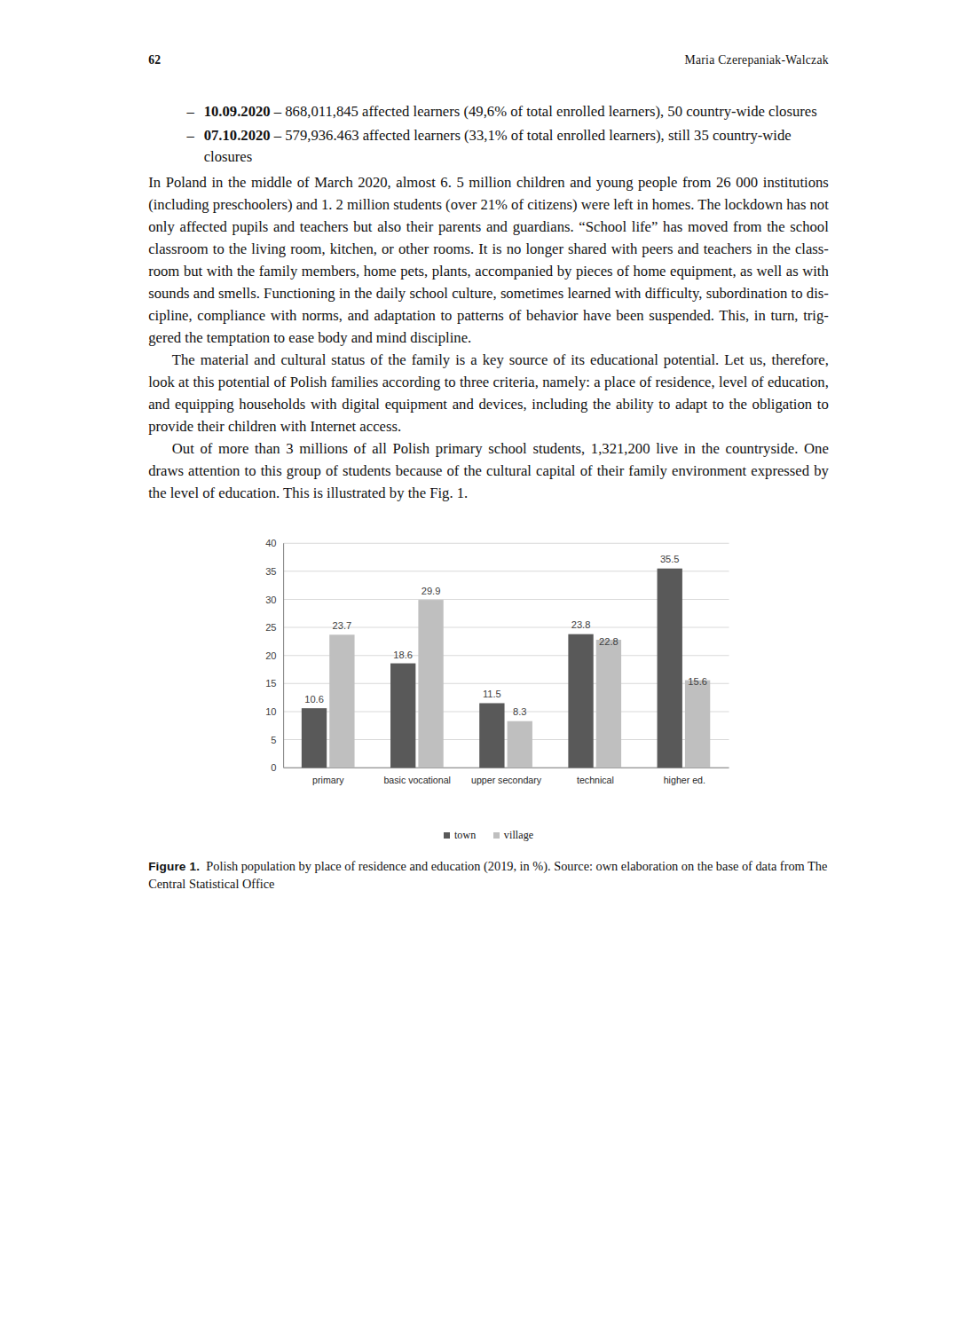62 Maria Czerepaniak-Walczak
10.09.2020 – 868,011,845 affected learners (49,6% of total enrolled learners), 50 country-wide closures
07.10.2020 – 579,936.463 affected learners (33,1% of total enrolled learners), still 35 country-wide closures
In Poland in the middle of March 2020, almost 6. 5 million children and young people from 26 000 institutions (including preschoolers) and 1. 2 million students (over 21% of citizens) were left in homes. The lockdown has not only affected pupils and teachers but also their parents and guardians. “School life” has moved from the school classroom to the living room, kitchen, or other rooms. It is no longer shared with peers and teachers in the classroom but with the family members, home pets, plants, accompanied by pieces of home equipment, as well as with sounds and smells. Functioning in the daily school culture, sometimes learned with difficulty, subordination to discipline, compliance with norms, and adaptation to patterns of behavior have been suspended. This, in turn, triggered the temptation to ease body and mind discipline.
The material and cultural status of the family is a key source of its educational potential. Let us, therefore, look at this potential of Polish families according to three criteria, namely: a place of residence, level of education, and equipping households with digital equipment and devices, including the ability to adapt to the obligation to provide their children with Internet access.
Out of more than 3 millions of all Polish primary school students, 1,321,200 live in the countryside. One draws attention to this group of students because of the cultural capital of their family environment expressed by the level of education. This is illustrated by the Fig. 1.
40 35 30 25 20 15 10 5 0 10.6 23.7 18.6 29.9 11.5 8.3 23.8 22.8 35.5 15.6 primary basic vocational upper secondary technical higher ed.
town village
Figure 1. Polish population by place of residence and education (2019, in %). Source: own elaboration on the base of data from The Central Statistical Office